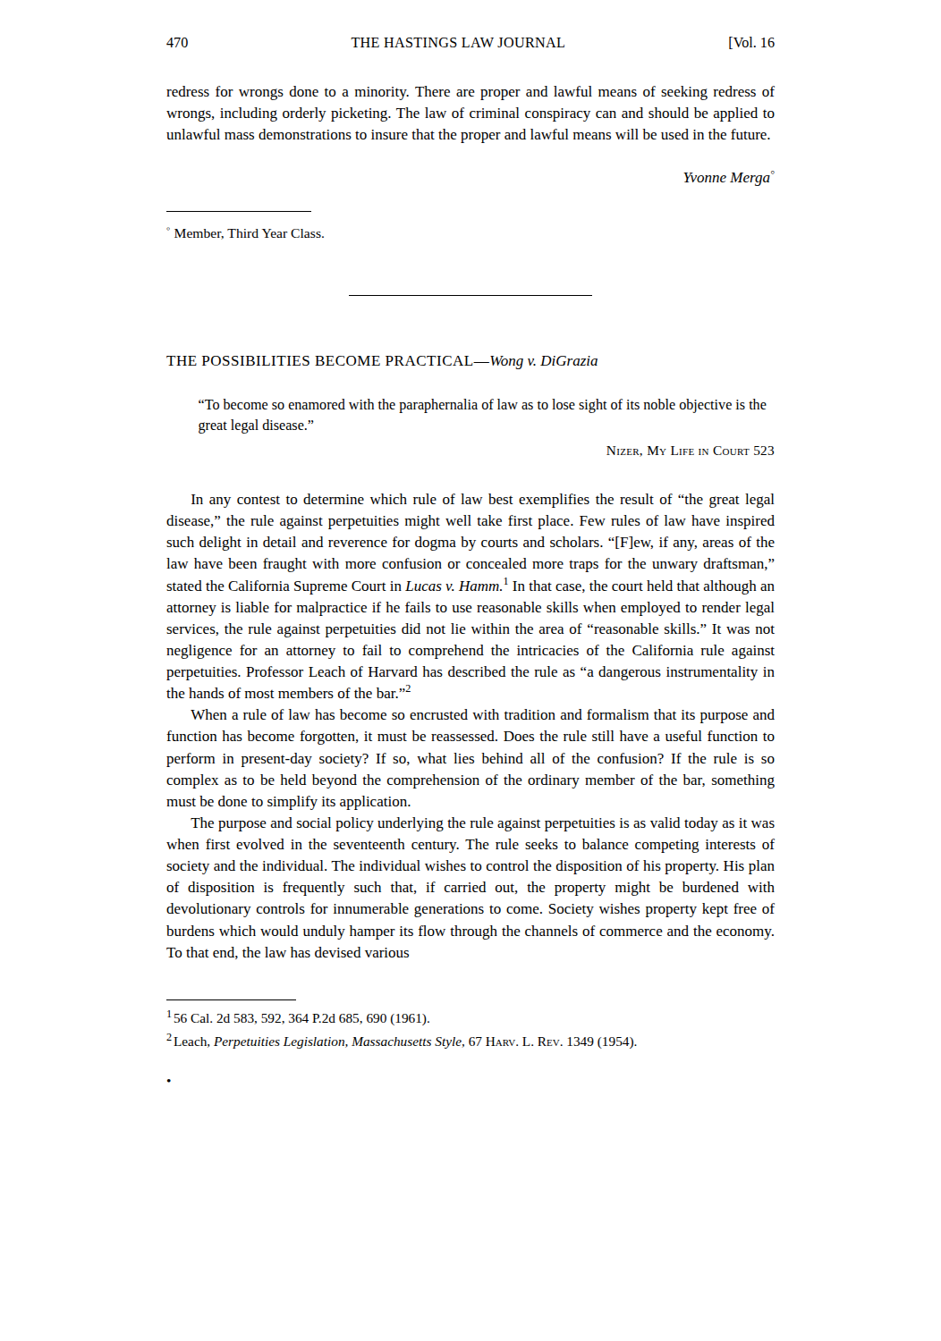470 THE HASTINGS LAW JOURNAL [Vol. 16
redress for wrongs done to a minority. There are proper and lawful means of seeking redress of wrongs, including orderly picketing. The law of criminal conspiracy can and should be applied to unlawful mass demonstrations to insure that the proper and lawful means will be used in the future.
Yvonne Merga◦
◦ Member, Third Year Class.
THE POSSIBILITIES BECOME PRACTICAL—Wong v. DiGrazia
“To become so enamored with the paraphernalia of law as to lose sight of its noble objective is the great legal disease.”
Nizer, My Life in Court 523
In any contest to determine which rule of law best exemplifies the result of “the great legal disease,” the rule against perpetuities might well take first place. Few rules of law have inspired such delight in detail and reverence for dogma by courts and scholars. “[F]ew, if any, areas of the law have been fraught with more confusion or concealed more traps for the unwary draftsman,” stated the California Supreme Court in Lucas v. Hamm.1 In that case, the court held that although an attorney is liable for malpractice if he fails to use reasonable skills when employed to render legal services, the rule against perpetuities did not lie within the area of “reasonable skills.” It was not negligence for an attorney to fail to comprehend the intricacies of the California rule against perpetuities. Professor Leach of Harvard has described the rule as “a dangerous instrumentality in the hands of most members of the bar.”2
When a rule of law has become so encrusted with tradition and formalism that its purpose and function has become forgotten, it must be reassessed. Does the rule still have a useful function to perform in present-day society? If so, what lies behind all of the confusion? If the rule is so complex as to be held beyond the comprehension of the ordinary member of the bar, something must be done to simplify its application.
The purpose and social policy underlying the rule against perpetuities is as valid today as it was when first evolved in the seventeenth century. The rule seeks to balance competing interests of society and the individual. The individual wishes to control the disposition of his property. His plan of disposition is frequently such that, if carried out, the property might be burdened with devolutionary controls for innumerable generations to come. Society wishes property kept free of burdens which would unduly hamper its flow through the channels of commerce and the economy. To that end, the law has devised various
156 Cal. 2d 583, 592, 364 P.2d 685, 690 (1961).
2 Leach, Perpetuities Legislation, Massachusetts Style, 67 Harv. L. Rev. 1349 (1954).
•